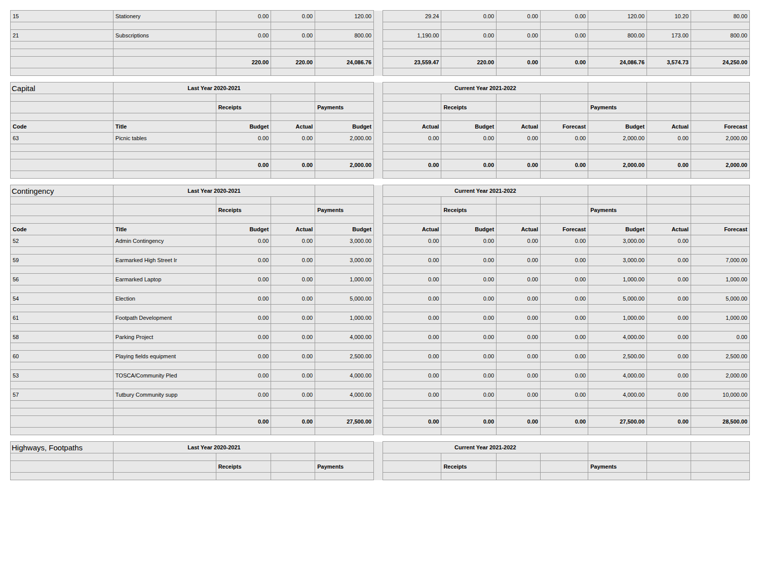| 15 | Stationery | 0.00 | 0.00 | 120.00 | | 29.24 | 0.00 | 0.00 | 0.00 | 120.00 | 10.20 | 80.00 |
| 21 | Subscriptions | 0.00 | 0.00 | 800.00 | | 1,190.00 | 0.00 | 0.00 | 0.00 | 800.00 | 173.00 | 800.00 |
| | | 220.00 | 220.00 | 24,086.76 | | 23,559.47 | 220.00 | 0.00 | 0.00 | 24,086.76 | 3,574.73 | 24,250.00 |
| Capital | Last Year 2020-2021 | | | Current Year 2021-2022 | | | |
| | | Receipts | | Payments | | | Receipts | | | Payments | | |
| Code | Title | Budget | Actual | Budget | | Actual | Budget | Actual | Forecast | Budget | Actual | Forecast |
| 63 | Picnic tables | 0.00 | 0.00 | 2,000.00 | | 0.00 | 0.00 | 0.00 | 0.00 | 2,000.00 | 0.00 | 2,000.00 |
| | | 0.00 | 0.00 | 2,000.00 | | 0.00 | 0.00 | 0.00 | 0.00 | 2,000.00 | 0.00 | 2,000.00 |
| Contingency | Last Year 2020-2021 | | | Current Year 2021-2022 | | | |
| | | Receipts | | Payments | | | Receipts | | | Payments | | |
| Code | Title | Budget | Actual | Budget | | Actual | Budget | Actual | Forecast | Budget | Actual | Forecast |
| 52 | Admin Contingency | 0.00 | 0.00 | 3,000.00 | | 0.00 | 0.00 | 0.00 | 0.00 | 3,000.00 | 0.00 | |
| 59 | Earmarked High Street Ir | 0.00 | 0.00 | 3,000.00 | | 0.00 | 0.00 | 0.00 | 0.00 | 3,000.00 | 0.00 | 7,000.00 |
| 56 | Earmarked Laptop | 0.00 | 0.00 | 1,000.00 | | 0.00 | 0.00 | 0.00 | 0.00 | 1,000.00 | 0.00 | 1,000.00 |
| 54 | Election | 0.00 | 0.00 | 5,000.00 | | 0.00 | 0.00 | 0.00 | 0.00 | 5,000.00 | 0.00 | 5,000.00 |
| 61 | Footpath Development | 0.00 | 0.00 | 1,000.00 | | 0.00 | 0.00 | 0.00 | 0.00 | 1,000.00 | 0.00 | 1,000.00 |
| 58 | Parking Project | 0.00 | 0.00 | 4,000.00 | | 0.00 | 0.00 | 0.00 | 0.00 | 4,000.00 | 0.00 | 0.00 |
| 60 | Playing fields equipment | 0.00 | 0.00 | 2,500.00 | | 0.00 | 0.00 | 0.00 | 0.00 | 2,500.00 | 0.00 | 2,500.00 |
| 53 | TOSCA/Community Pled | 0.00 | 0.00 | 4,000.00 | | 0.00 | 0.00 | 0.00 | 0.00 | 4,000.00 | 0.00 | 2,000.00 |
| 57 | Tutbury Community supp | 0.00 | 0.00 | 4,000.00 | | 0.00 | 0.00 | 0.00 | 0.00 | 4,000.00 | 0.00 | 10,000.00 |
| | | 0.00 | 0.00 | 27,500.00 | | 0.00 | 0.00 | 0.00 | 0.00 | 27,500.00 | 0.00 | 28,500.00 |
| Highways, Footpaths | Last Year 2020-2021 | | | Current Year 2021-2022 | | | |
| | | Receipts | | Payments | | | Receipts | | | Payments | | |